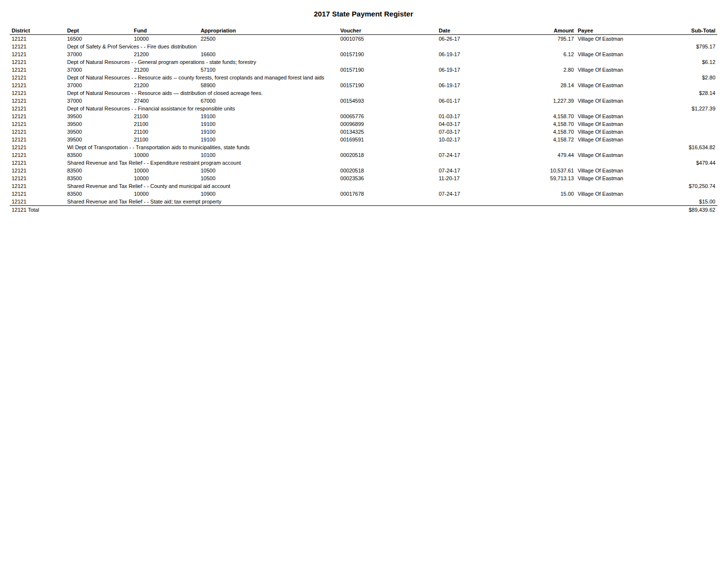2017 State Payment Register
| District | Dept | Fund | Appropriation | Voucher | Date | Amount | Payee | Sub-Total |
| --- | --- | --- | --- | --- | --- | --- | --- | --- |
| 12121 | 16500 | 10000 | 22500 | 00010765 | 06-26-17 | 795.17 | Village Of Eastman | |
| 12121 | Dept of Safety & Prof Services - - Fire dues distribution | | | $795.17 |
| 12121 | 37000 | 21200 | 16600 | 00157190 | 06-19-17 | 6.12 | Village Of Eastman | |
| 12121 | Dept of Natural Resources - - General program operations - state funds; forestry | | | $6.12 |
| 12121 | 37000 | 21200 | 57100 | 00157190 | 06-19-17 | 2.80 | Village Of Eastman | |
| 12121 | Dept of Natural Resources - - Resource aids -- county forests, forest croplands and managed forest land aids | | | $2.80 |
| 12121 | 37000 | 21200 | 58900 | 00157190 | 06-19-17 | 28.14 | Village Of Eastman | |
| 12121 | Dept of Natural Resources - - Resource aids — distribution of closed acreage fees. | | | $28.14 |
| 12121 | 37000 | 27400 | 67000 | 00154593 | 06-01-17 | 1,227.39 | Village Of Eastman | |
| 12121 | Dept of Natural Resources - - Financial assistance for responsible units | | | $1,227.39 |
| 12121 | 39500 | 21100 | 19100 | 00065776 | 01-03-17 | 4,158.70 | Village Of Eastman | |
| 12121 | 39500 | 21100 | 19100 | 00096899 | 04-03-17 | 4,158.70 | Village Of Eastman | |
| 12121 | 39500 | 21100 | 19100 | 00134325 | 07-03-17 | 4,158.70 | Village Of Eastman | |
| 12121 | 39500 | 21100 | 19100 | 00169591 | 10-02-17 | 4,158.72 | Village Of Eastman | |
| 12121 | WI Dept of Transportation - - Transportation aids to municipalities, state funds | | | $16,634.82 |
| 12121 | 83500 | 10000 | 10100 | 00020518 | 07-24-17 | 479.44 | Village Of Eastman | |
| 12121 | Shared Revenue and Tax Relief - - Expenditure restraint program account | | | $479.44 |
| 12121 | 83500 | 10000 | 10500 | 00020518 | 07-24-17 | 10,537.61 | Village Of Eastman | |
| 12121 | 83500 | 10000 | 10500 | 00023536 | 11-20-17 | 59,713.13 | Village Of Eastman | |
| 12121 | Shared Revenue and Tax Relief - - County and municipal aid account | | | $70,250.74 |
| 12121 | 83500 | 10000 | 10900 | 00017678 | 07-24-17 | 15.00 | Village Of Eastman | |
| 12121 | Shared Revenue and Tax Relief - - State aid; tax exempt property | | | $15.00 |
| 12121 Total | | | | $89,439.62 |